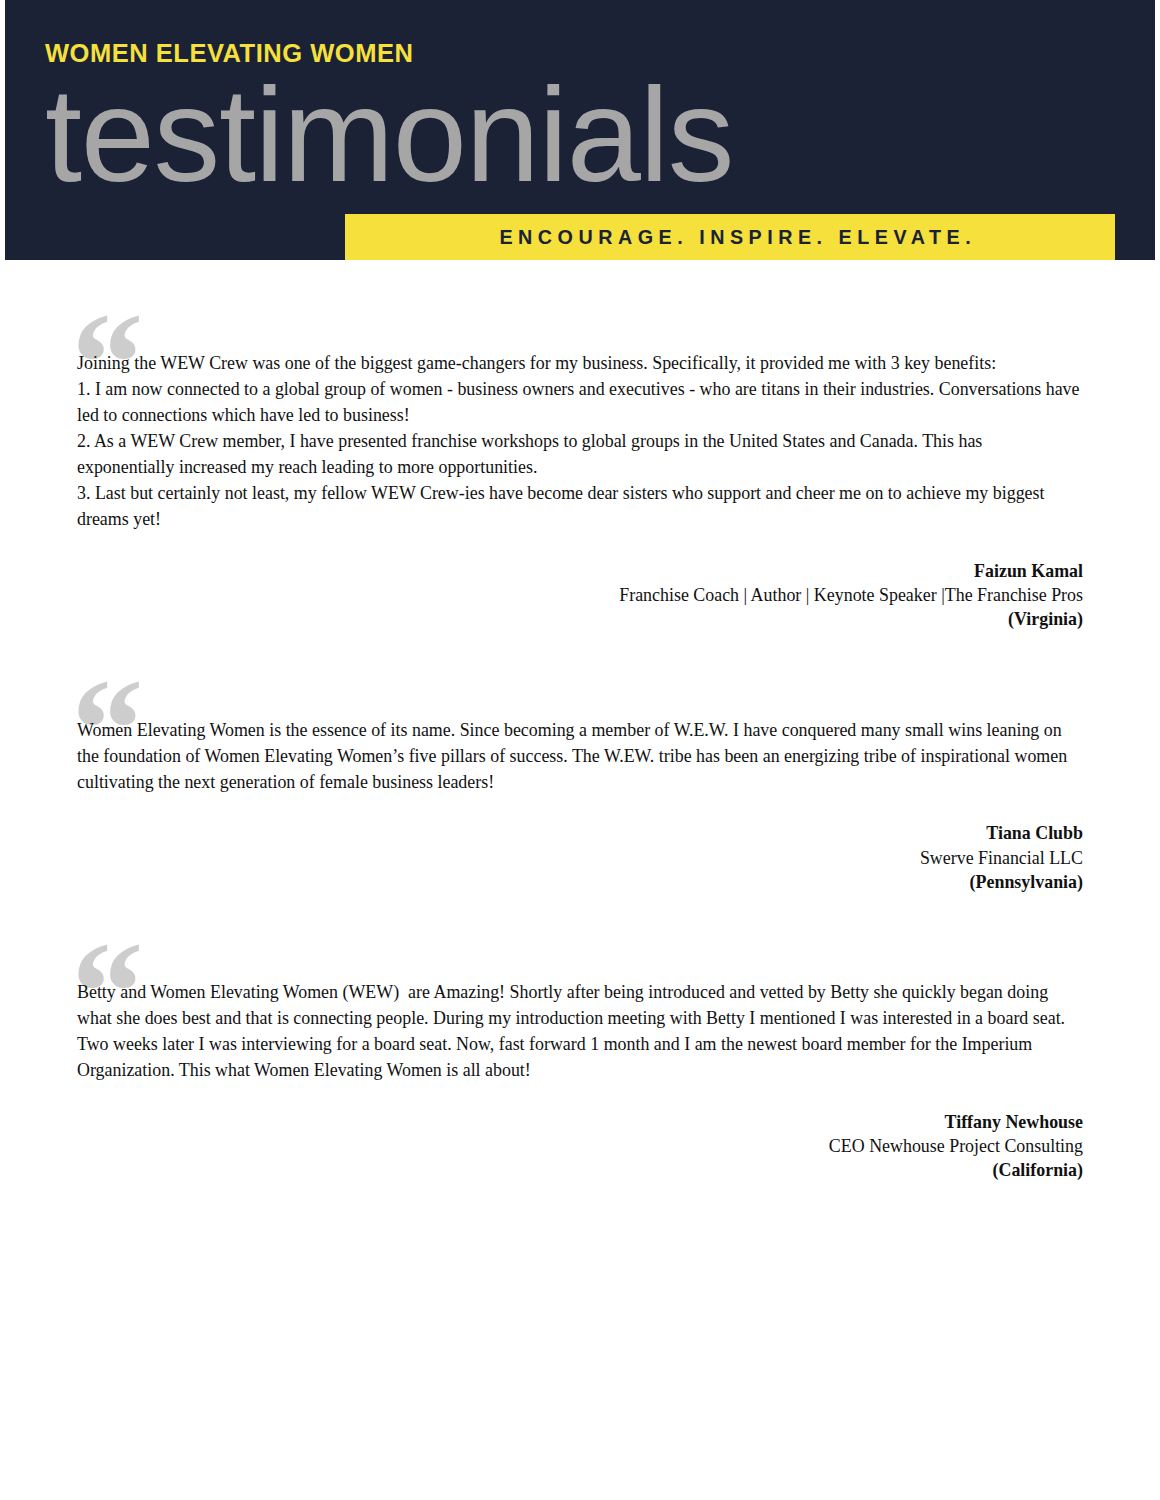Women Elevating Women
testimonials
ENCOURAGE. INSPIRE. ELEVATE.
Joining the WEW Crew was one of the biggest game-changers for my business. Specifically, it provided me with 3 key benefits:
I am now connected to a global group of women - business owners and executives - who are titans in their industries. Conversations have led to connections which have led to business!
As a WEW Crew member, I have presented franchise workshops to global groups in the United States and Canada. This has exponentially increased my reach leading to more opportunities.
Last but certainly not least, my fellow WEW Crew-ies have become dear sisters who support and cheer me on to achieve my biggest dreams yet!
Faizun Kamal
Franchise Coach | Author | Keynote Speaker |The Franchise Pros
(Virginia)
Women Elevating Women is the essence of its name. Since becoming a member of W.E.W. I have conquered many small wins leaning on the foundation of Women Elevating Women’s five pillars of success. The W.EW. tribe has been an energizing tribe of inspirational women cultivating the next generation of female business leaders!
Tiana Clubb
Swerve Financial LLC
(Pennsylvania)
Betty and Women Elevating Women (WEW) are Amazing! Shortly after being introduced and vetted by Betty she quickly began doing what she does best and that is connecting people. During my introduction meeting with Betty I mentioned I was interested in a board seat. Two weeks later I was interviewing for a board seat. Now, fast forward 1 month and I am the newest board member for the Imperium Organization. This what Women Elevating Women is all about!
Tiffany Newhouse
CEO Newhouse Project Consulting
(California)